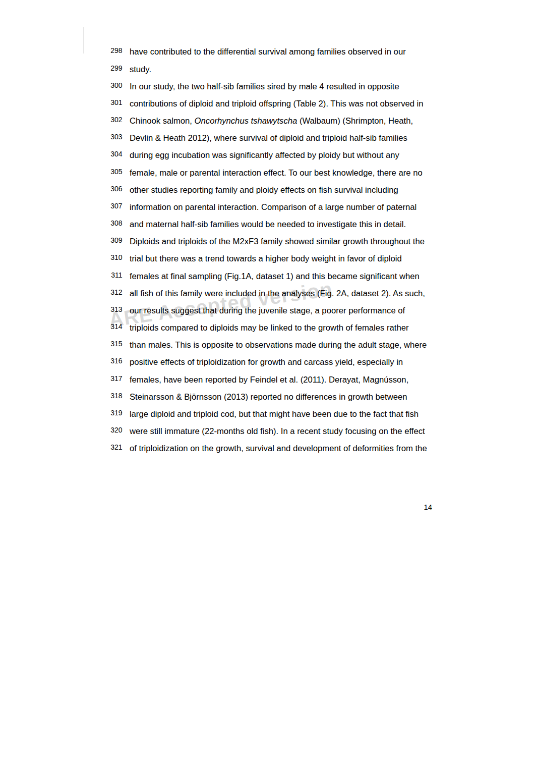ARE Accepted version
have contributed to the differential survival among families observed in our
study.
In our study, the two half-sib families sired by male 4 resulted in opposite
contributions of diploid and triploid offspring (Table 2). This was not observed in
Chinook salmon, Oncorhynchus tshawytscha (Walbaum) (Shrimpton, Heath,
Devlin & Heath 2012), where survival of diploid and triploid half-sib families
during egg incubation was significantly affected by ploidy but without any
female, male or parental interaction effect. To our best knowledge, there are no
other studies reporting family and ploidy effects on fish survival including
information on parental interaction. Comparison of a large number of paternal
and maternal half-sib families would be needed to investigate this in detail.
Diploids and triploids of the M2xF3 family showed similar growth throughout the
trial but there was a trend towards a higher body weight in favor of diploid
females at final sampling (Fig.1A, dataset 1) and this became significant when
all fish of this family were included in the analyses (Fig. 2A, dataset 2). As such,
our results suggest that during the juvenile stage, a poorer performance of
triploids compared to diploids may be linked to the growth of females rather
than males. This is opposite to observations made during the adult stage, where
positive effects of triploidization for growth and carcass yield, especially in
females, have been reported by Feindel et al. (2011). Derayat, Magnússon,
Steinarsson & Björnsson (2013) reported no differences in growth between
large diploid and triploid cod, but that might have been due to the fact that fish
were still immature (22-months old fish). In a recent study focusing on the effect
of triploidization on the growth, survival and development of deformities from the
14